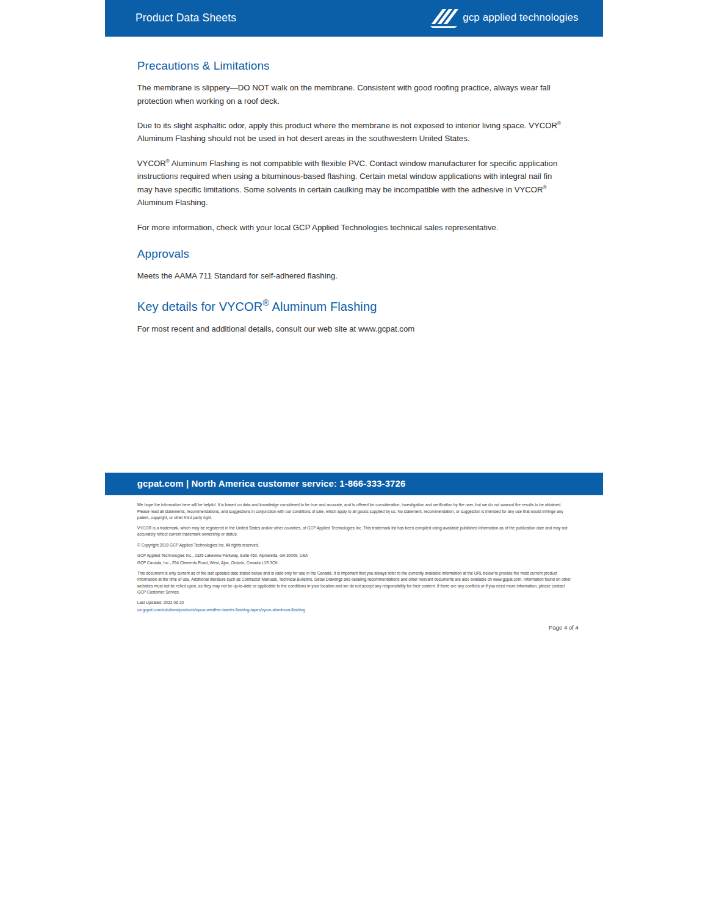Product Data Sheets
gcp applied technologies
Precautions & Limitations
The membrane is slippery—DO NOT walk on the membrane. Consistent with good roofing practice, always wear fall protection when working on a roof deck.
Due to its slight asphaltic odor, apply this product where the membrane is not exposed to interior living space. VYCOR® Aluminum Flashing should not be used in hot desert areas in the southwestern United States.
VYCOR® Aluminum Flashing is not compatible with flexible PVC. Contact window manufacturer for specific application instructions required when using a bituminous-based flashing. Certain metal window applications with integral nail fin may have specific limitations. Some solvents in certain caulking may be incompatible with the adhesive in VYCOR® Aluminum Flashing.
For more information, check with your local GCP Applied Technologies technical sales representative.
Approvals
Meets the AAMA 711 Standard for self-adhered flashing.
Key details for VYCOR® Aluminum Flashing
For most recent and additional details, consult our web site at www.gcpat.com
gcpat.com | North America customer service: 1-866-333-3726
We hope the information here will be helpful. It is based on data and knowledge considered to be true and accurate, and is offered for consideration, investigation and verification by the user, but we do not warrant the results to be obtained. Please read all statements, recommendations, and suggestions in conjunction with our conditions of sale, which apply to all goods supplied by us. No statement, recommendation, or suggestion is intended for any use that would infringe any patent, copyright, or other third party right.
VYCOR is a trademark, which may be registered in the United States and/or other countries, of GCP Applied Technologies Inc. This trademark list has been compiled using available published information as of the publication date and may not accurately reflect current trademark ownership or status.
© Copyright 2018 GCP Applied Technologies Inc. All rights reserved.
GCP Applied Technologies Inc., 2325 Lakeview Parkway, Suite 450, Alpharetta, GA 30009, USA
GCP Canada, Inc., 294 Clements Road, West, Ajax, Ontario, Canada L1S 3C6.
This document is only current as of the last updated date stated below and is valid only for use in the Canada. It is important that you always refer to the currently available information at the URL below to provide the most current product information at the time of use. Additional literature such as Contractor Manuals, Technical Bulletins, Detail Drawings and detailing recommendations and other relevant documents are also available on www.gcpat.com. Information found on other websites must not be relied upon, as they may not be up-to-date or applicable to the conditions in your location and we do not accept any responsibility for their content. If there are any conflicts or if you need more information, please contact GCP Customer Service.
Last Updated: 2022-06-20
ca.gcpat.com/solutions/products/vycor-weather-barrier-flashing-tapes/vycor-aluminum-flashing
Page 4 of 4